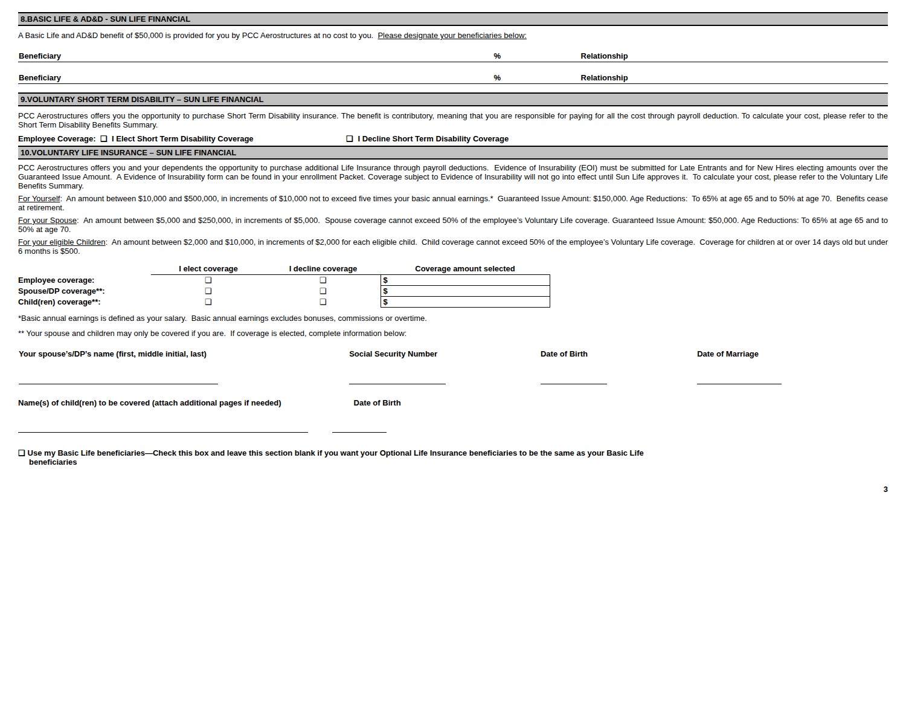8.BASIC LIFE & AD&D - SUN LIFE FINANCIAL
A Basic Life and AD&D benefit of $50,000 is provided for you by PCC Aerostructures at no cost to you. Please designate your beneficiaries below:
| Beneficiary | % | Relationship |
| Beneficiary | % | Relationship |
9.VOLUNTARY SHORT TERM DISABILITY – SUN LIFE FINANCIAL
PCC Aerostructures offers you the opportunity to purchase Short Term Disability insurance. The benefit is contributory, meaning that you are responsible for paying for all the cost through payroll deduction. To calculate your cost, please refer to the Short Term Disability Benefits Summary.
Employee Coverage: ❑ I Elect Short Term Disability Coverage ❑ I Decline Short Term Disability Coverage
10.VOLUNTARY LIFE INSURANCE – SUN LIFE FINANCIAL
PCC Aerostructures offers you and your dependents the opportunity to purchase additional Life Insurance through payroll deductions. Evidence of Insurability (EOI) must be submitted for Late Entrants and for New Hires electing amounts over the Guaranteed Issue Amount. A Evidence of Insurability form can be found in your enrollment Packet. Coverage subject to Evidence of Insurability will not go into effect until Sun Life approves it. To calculate your cost, please refer to the Voluntary Life Benefits Summary.
For Yourself: An amount between $10,000 and $500,000, in increments of $10,000 not to exceed five times your basic annual earnings.* Guaranteed Issue Amount: $150,000. Age Reductions: To 65% at age 65 and to 50% at age 70. Benefits cease at retirement.
For your Spouse: An amount between $5,000 and $250,000, in increments of $5,000. Spouse coverage cannot exceed 50% of the employee’s Voluntary Life coverage. Guaranteed Issue Amount: $50,000. Age Reductions: To 65% at age 65 and to 50% at age 70.
For your eligible Children: An amount between $2,000 and $10,000, in increments of $2,000 for each eligible child. Child coverage cannot exceed 50% of the employee’s Voluntary Life coverage. Coverage for children at or over 14 days old but under 6 months is $500.
| | I elect coverage | I decline coverage | Coverage amount selected |
| --- | --- | --- | --- |
| Employee coverage: | ❑ | ❑ | $ |
| Spouse/DP coverage**: | ❑ | ❑ | $ |
| Child(ren) coverage**: | ❑ | ❑ | $ |
*Basic annual earnings is defined as your salary. Basic annual earnings excludes bonuses, commissions or overtime.
** Your spouse and children may only be covered if you are. If coverage is elected, complete information below:
| Your spouse’s/DP’s name (first, middle initial, last) | Social Security Number | Date of Birth | Date of Marriage |
| --- | --- | --- | --- |
Name(s) of child(ren) to be covered (attach additional pages if needed)Date of Birth
❑ Use my Basic Life beneficiaries—Check this box and leave this section blank if you want your Optional Life Insurance beneficiaries to be the same as your Basic Life beneficiaries
3